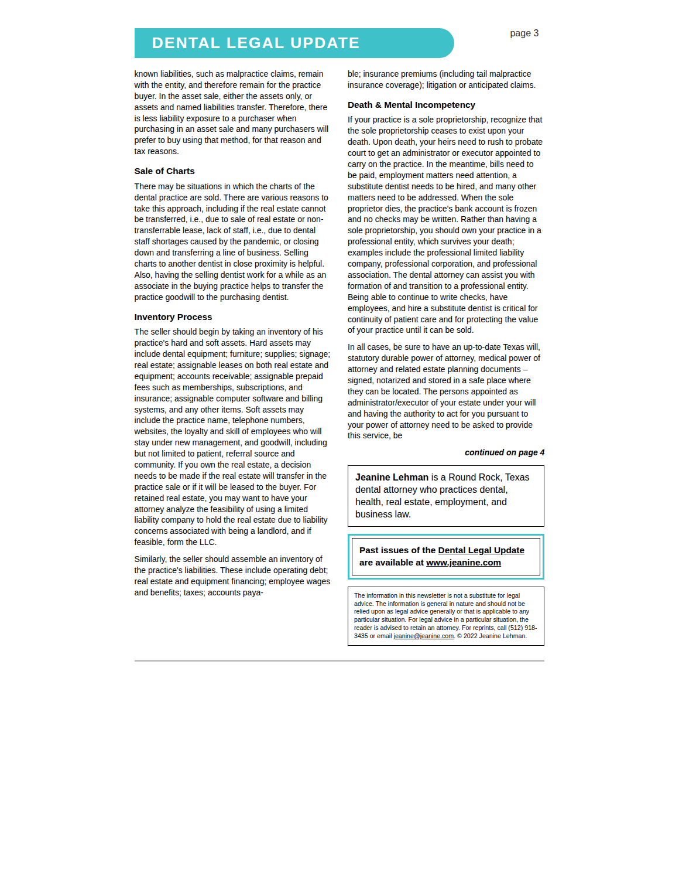DENTAL LEGAL UPDATE
page 3
known liabilities, such as malpractice claims, remain with the entity, and therefore remain for the practice buyer. In the asset sale, either the assets only, or assets and named liabilities transfer. Therefore, there is less liability exposure to a purchaser when purchasing in an asset sale and many purchasers will prefer to buy using that method, for that reason and tax reasons.
Sale of Charts
There may be situations in which the charts of the dental practice are sold. There are various reasons to take this approach, including if the real estate cannot be transferred, i.e., due to sale of real estate or non-transferrable lease, lack of staff, i.e., due to dental staff shortages caused by the pandemic, or closing down and transferring a line of business. Selling charts to another dentist in close proximity is helpful. Also, having the selling dentist work for a while as an associate in the buying practice helps to transfer the practice goodwill to the purchasing dentist.
Inventory Process
The seller should begin by taking an inventory of his practice's hard and soft assets. Hard assets may include dental equipment; furniture; supplies; signage; real estate; assignable leases on both real estate and equipment; accounts receivable; assignable prepaid fees such as memberships, subscriptions, and insurance; assignable computer software and billing systems, and any other items. Soft assets may include the practice name, telephone numbers, websites, the loyalty and skill of employees who will stay under new management, and goodwill, including but not limited to patient, referral source and community. If you own the real estate, a decision needs to be made if the real estate will transfer in the practice sale or if it will be leased to the buyer. For retained real estate, you may want to have your attorney analyze the feasibility of using a limited liability company to hold the real estate due to liability concerns associated with being a landlord, and if feasible, form the LLC.
Similarly, the seller should assemble an inventory of the practice's liabilities. These include operating debt; real estate and equipment financing; employee wages and benefits; taxes; accounts paya-
ble; insurance premiums (including tail malpractice insurance coverage); litigation or anticipated claims.
Death & Mental Incompetency
If your practice is a sole proprietorship, recognize that the sole proprietorship ceases to exist upon your death. Upon death, your heirs need to rush to probate court to get an administrator or executor appointed to carry on the practice. In the meantime, bills need to be paid, employment matters need attention, a substitute dentist needs to be hired, and many other matters need to be addressed. When the sole proprietor dies, the practice's bank account is frozen and no checks may be written. Rather than having a sole proprietorship, you should own your practice in a professional entity, which survives your death; examples include the professional limited liability company, professional corporation, and professional association. The dental attorney can assist you with formation of and transition to a professional entity. Being able to continue to write checks, have employees, and hire a substitute dentist is critical for continuity of patient care and for protecting the value of your practice until it can be sold.
In all cases, be sure to have an up-to-date Texas will, statutory durable power of attorney, medical power of attorney and related estate planning documents – signed, notarized and stored in a safe place where they can be located. The persons appointed as administrator/executor of your estate under your will and having the authority to act for you pursuant to your power of attorney need to be asked to provide this service, be
continued on page 4
Jeanine Lehman is a Round Rock, Texas dental attorney who practices dental, health, real estate, employment, and business law.
Past issues of the Dental Legal Update are available at www.jeanine.com
The information in this newsletter is not a substitute for legal advice. The information is general in nature and should not be relied upon as legal advice generally or that is applicable to any particular situation. For legal advice in a particular situation, the reader is advised to retain an attorney. For reprints, call (512) 918-3435 or email jeanine@jeanine.com. © 2022 Jeanine Lehman.